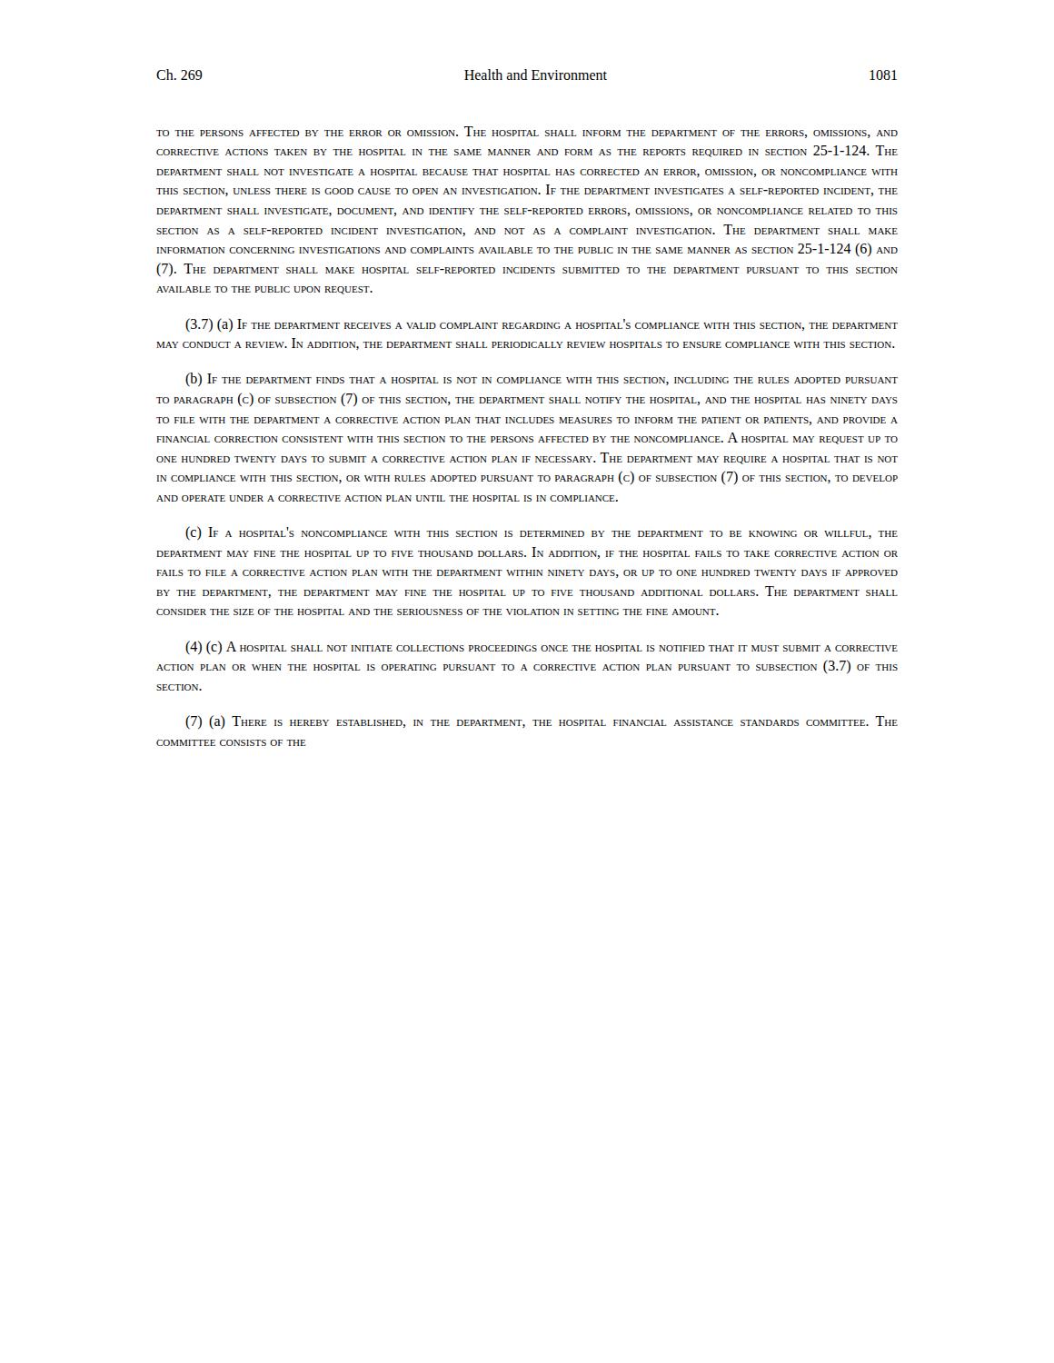Ch. 269 Health and Environment 1081
to the persons affected by the error or omission. The hospital shall inform the department of the errors, omissions, and corrective actions taken by the hospital in the same manner and form as the reports required in section 25-1-124. The department shall not investigate a hospital because that hospital has corrected an error, omission, or noncompliance with this section, unless there is good cause to open an investigation. If the department investigates a self-reported incident, the department shall investigate, document, and identify the self-reported errors, omissions, or noncompliance related to this section as a self-reported incident investigation, and not as a complaint investigation. The department shall make information concerning investigations and complaints available to the public in the same manner as section 25-1-124 (6) and (7). The department shall make hospital self-reported incidents submitted to the department pursuant to this section available to the public upon request.
(3.7) (a) If the department receives a valid complaint regarding a hospital's compliance with this section, the department may conduct a review. In addition, the department shall periodically review hospitals to ensure compliance with this section.
(b) If the department finds that a hospital is not in compliance with this section, including the rules adopted pursuant to paragraph (c) of subsection (7) of this section, the department shall notify the hospital, and the hospital has ninety days to file with the department a corrective action plan that includes measures to inform the patient or patients, and provide a financial correction consistent with this section to the persons affected by the noncompliance. A hospital may request up to one hundred twenty days to submit a corrective action plan if necessary. The department may require a hospital that is not in compliance with this section, or with rules adopted pursuant to paragraph (c) of subsection (7) of this section, to develop and operate under a corrective action plan until the hospital is in compliance.
(c) If a hospital's noncompliance with this section is determined by the department to be knowing or willful, the department may fine the hospital up to five thousand dollars. In addition, if the hospital fails to take corrective action or fails to file a corrective action plan with the department within ninety days, or up to one hundred twenty days if approved by the department, the department may fine the hospital up to five thousand additional dollars. The department shall consider the size of the hospital and the seriousness of the violation in setting the fine amount.
(4) (c) A hospital shall not initiate collections proceedings once the hospital is notified that it must submit a corrective action plan or when the hospital is operating pursuant to a corrective action plan pursuant to subsection (3.7) of this section.
(7) (a) There is hereby established, in the department, the hospital financial assistance standards committee. The committee consists of the